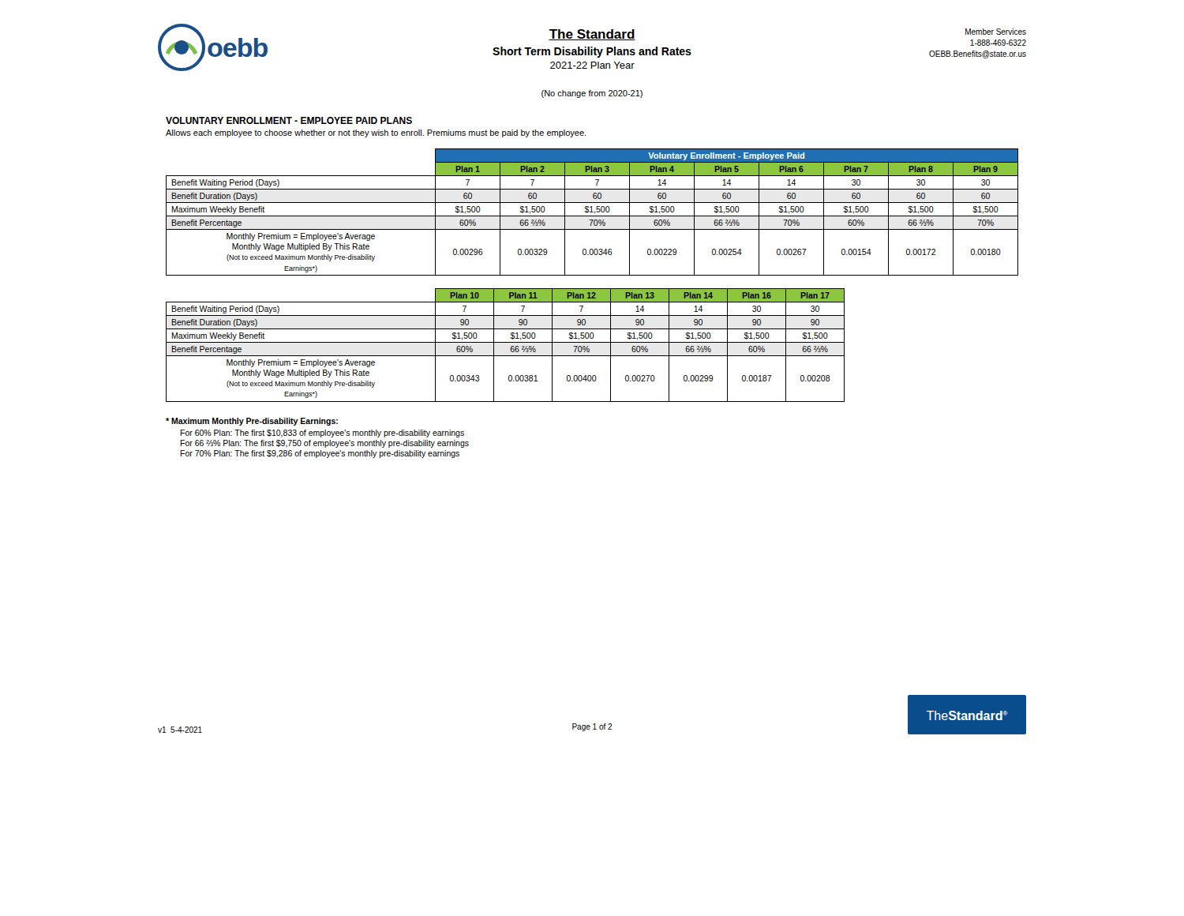oebb
The Standard
Short Term Disability Plans and Rates
2021-22 Plan Year
Member Services
1-888-469-6322
OEBB.Benefits@state.or.us
(No change from 2020-21)
VOLUNTARY ENROLLMENT - EMPLOYEE PAID PLANS
Allows each employee to choose whether or not they wish to enroll. Premiums must be paid by the employee.
| | Voluntary Enrollment - Employee Paid |
| | Plan 1 | Plan 2 | Plan 3 | Plan 4 | Plan 5 | Plan 6 | Plan 7 | Plan 8 | Plan 9 |
| Benefit Waiting Period (Days) | 7 | 7 | 7 | 14 | 14 | 14 | 30 | 30 | 30 |
| Benefit Duration (Days) | 60 | 60 | 60 | 60 | 60 | 60 | 60 | 60 | 60 |
| Maximum Weekly Benefit | $1,500 | $1,500 | $1,500 | $1,500 | $1,500 | $1,500 | $1,500 | $1,500 | $1,500 |
| Benefit Percentage | 60% | 66 ⅔% | 70% | 60% | 66 ⅔% | 70% | 60% | 66 ⅔% | 70% |
| Monthly Premium = Employee's Average Monthly Wage Multipled By This Rate (Not to exceed Maximum Monthly Pre-disability Earnings*) | 0.00296 | 0.00329 | 0.00346 | 0.00229 | 0.00254 | 0.00267 | 0.00154 | 0.00172 | 0.00180 |
| | Plan 10 | Plan 11 | Plan 12 | Plan 13 | Plan 14 | Plan 16 | Plan 17 |
| Benefit Waiting Period (Days) | 7 | 7 | 7 | 14 | 14 | 30 | 30 |
| Benefit Duration (Days) | 90 | 90 | 90 | 90 | 90 | 90 | 90 |
| Maximum Weekly Benefit | $1,500 | $1,500 | $1,500 | $1,500 | $1,500 | $1,500 | $1,500 |
| Benefit Percentage | 60% | 66 ⅔% | 70% | 60% | 66 ⅔% | 60% | 66 ⅔% |
| Monthly Premium = Employee's Average Monthly Wage Multipled By This Rate (Not to exceed Maximum Monthly Pre-disability Earnings*) | 0.00343 | 0.00381 | 0.00400 | 0.00270 | 0.00299 | 0.00187 | 0.00208 |
* Maximum Monthly Pre-disability Earnings:
For 60% Plan: The first $10,833 of employee's monthly pre-disability earnings
For 66 ⅔% Plan: The first $9,750 of employee's monthly pre-disability earnings
For 70% Plan: The first $9,286 of employee's monthly pre-disability earnings
v1 5-4-2021
Page 1 of 2
The Standard®